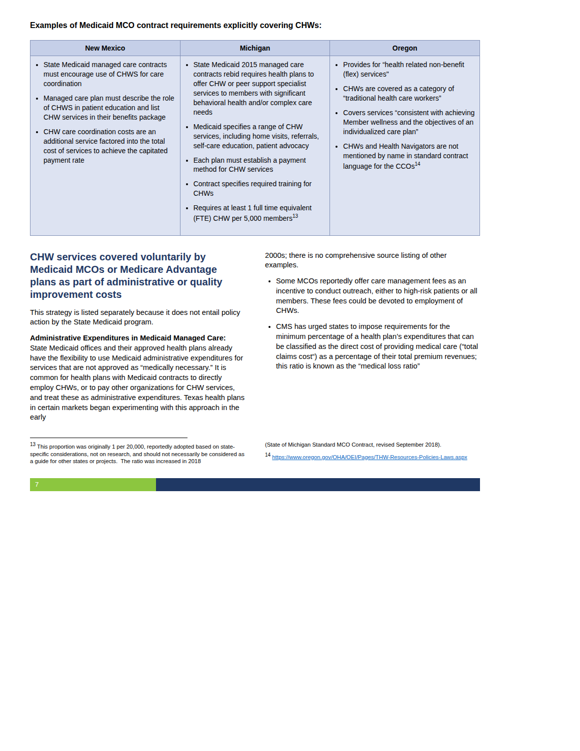Examples of Medicaid MCO contract requirements explicitly covering CHWs:
| New Mexico | Michigan | Oregon |
| --- | --- | --- |
| State Medicaid managed care contracts must encourage use of CHWS for care coordination Managed care plan must describe the role of CHWS in patient education and list CHW services in their benefits package CHW care coordination costs are an additional service factored into the total cost of services to achieve the capitated payment rate | State Medicaid 2015 managed care contracts rebid requires health plans to offer CHW or peer support specialist services to members with significant behavioral health and/or complex care needs Medicaid specifies a range of CHW services, including home visits, referrals, self-care education, patient advocacy Each plan must establish a payment method for CHW services Contract specifies required training for CHWs Requires at least 1 full time equivalent (FTE) CHW per 5,000 members 13 | Provides for “health related non-benefit (flex) services" CHWs are covered as a category of “traditional health care workers” Covers services “consistent with achieving Member wellness and the objectives of an individualized care plan” CHWs and Health Navigators are not mentioned by name in standard contract language for the CCOs 14 |
CHW services covered voluntarily by Medicaid MCOs or Medicare Advantage plans as part of administrative or quality improvement costs
This strategy is listed separately because it does not entail policy action by the State Medicaid program.
Administrative Expenditures in Medicaid Managed Care: State Medicaid offices and their approved health plans already have the flexibility to use Medicaid administrative expenditures for services that are not approved as “medically necessary.” It is common for health plans with Medicaid contracts to directly employ CHWs, or to pay other organizations for CHW services, and treat these as administrative expenditures. Texas health plans in certain markets began experimenting with this approach in the early
2000s; there is no comprehensive source listing of other examples.
Some MCOs reportedly offer care management fees as an incentive to conduct outreach, either to high-risk patients or all members. These fees could be devoted to employment of CHWs.
CMS has urged states to impose requirements for the minimum percentage of a health plan’s expenditures that can be classified as the direct cost of providing medical care (“total claims cost“) as a percentage of their total premium revenues; this ratio is known as the “medical loss ratio”
13 This proportion was originally 1 per 20,000, reportedly adopted based on state-specific considerations, not on research, and should not necessarily be considered as a guide for other states or projects. The ratio was increased in 2018
(State of Michigan Standard MCO Contract, revised September 2018).
14 https://www.oregon.gov/OHA/OEI/Pages/THW-Resources-Policies-Laws.aspx
7